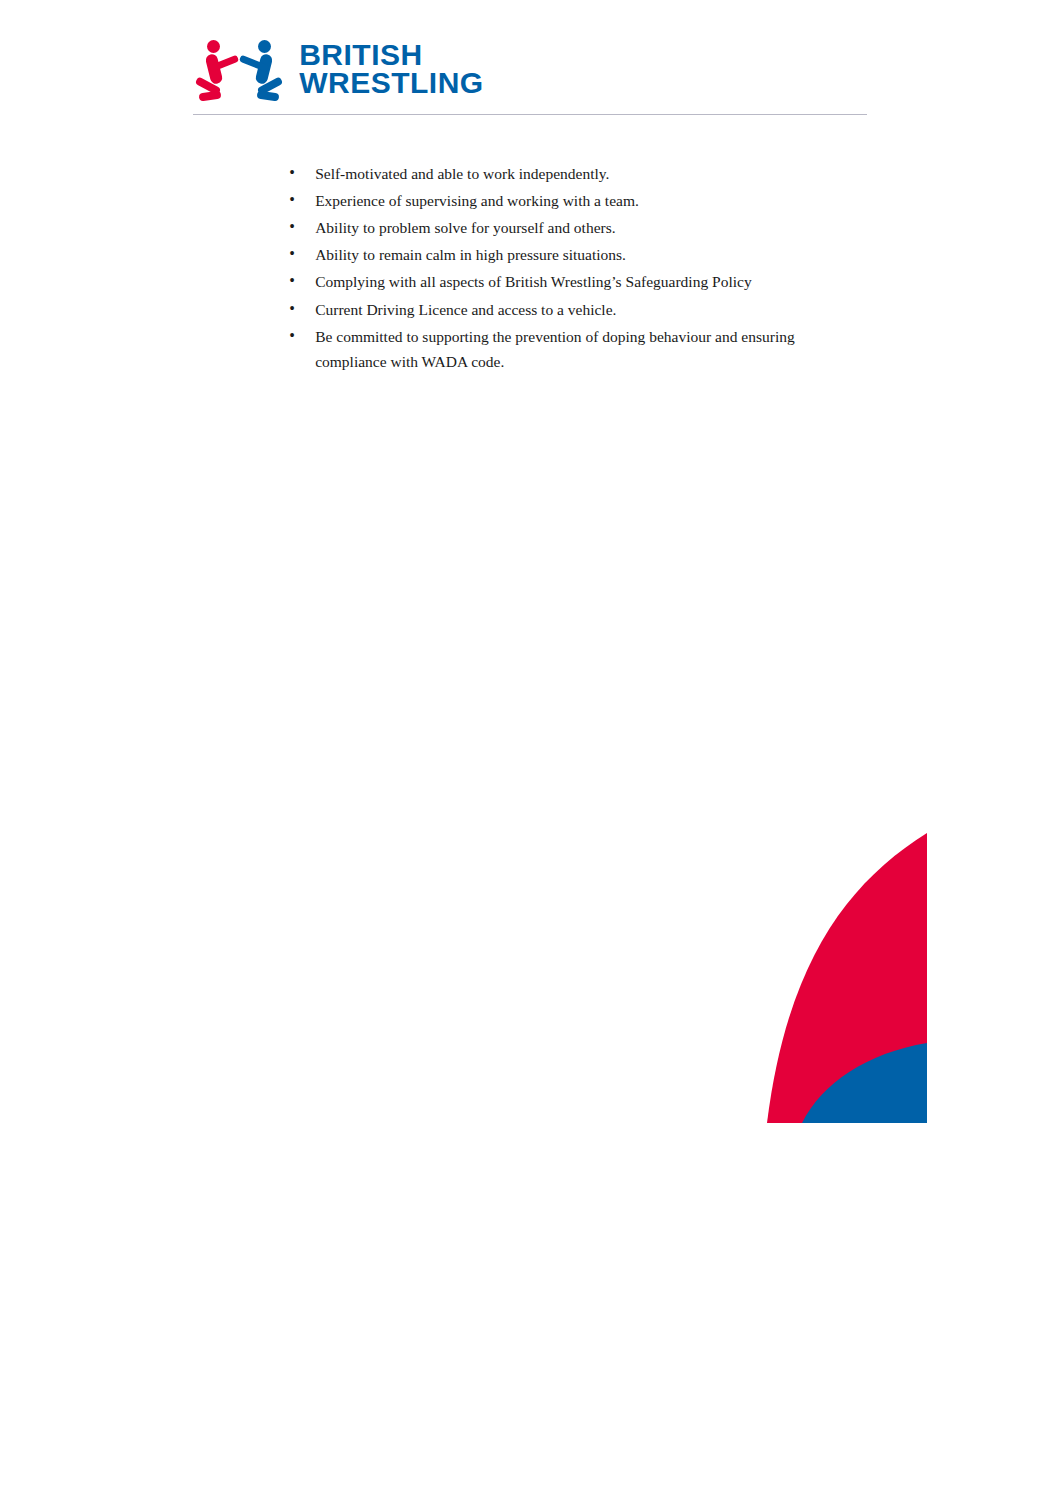BRITISH
WRESTLING
Self-motivated and able to work independently.
Experience of supervising and working with a team.
Ability to problem solve for yourself and others.
Ability to remain calm in high pressure situations.
Complying with all aspects of British Wrestling’s Safeguarding Policy
Current Driving Licence and access to a vehicle.
Be committed to supporting the prevention of doping behaviour and ensuring compliance with WADA code.